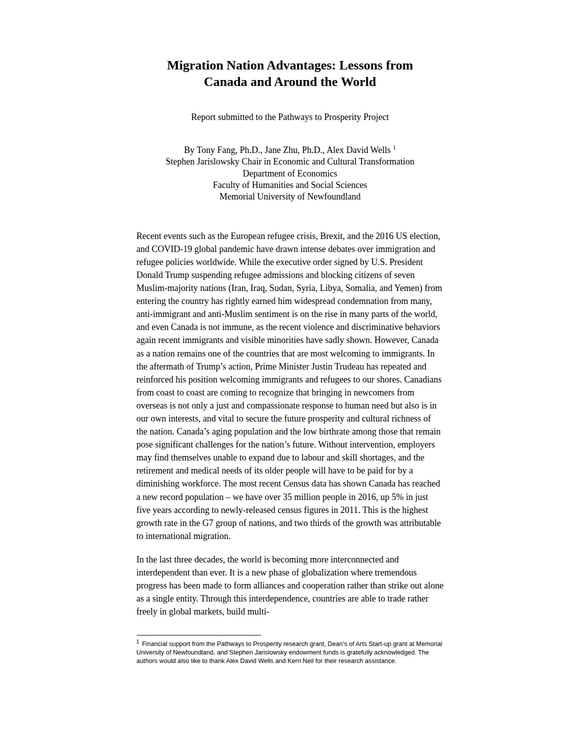Migration Nation Advantages: Lessons from
Canada and Around the World
Report submitted to the Pathways to Prosperity Project
By Tony Fang, Ph.D., Jane Zhu, Ph.D., Alex David Wells 1
Stephen Jarislowsky Chair in Economic and Cultural Transformation
Department of Economics
Faculty of Humanities and Social Sciences
Memorial University of Newfoundland
Recent events such as the European refugee crisis, Brexit, and the 2016 US election, and COVID-19 global pandemic have drawn intense debates over immigration and refugee policies worldwide. While the executive order signed by U.S. President Donald Trump suspending refugee admissions and blocking citizens of seven Muslim-majority nations (Iran, Iraq, Sudan, Syria, Libya, Somalia, and Yemen) from entering the country has rightly earned him widespread condemnation from many, anti-immigrant and anti-Muslim sentiment is on the rise in many parts of the world, and even Canada is not immune, as the recent violence and discriminative behaviors again recent immigrants and visible minorities have sadly shown. However, Canada as a nation remains one of the countries that are most welcoming to immigrants. In the aftermath of Trump’s action, Prime Minister Justin Trudeau has repeated and reinforced his position welcoming immigrants and refugees to our shores. Canadians from coast to coast are coming to recognize that bringing in newcomers from overseas is not only a just and compassionate response to human need but also is in our own interests, and vital to secure the future prosperity and cultural richness of the nation. Canada’s aging population and the low birthrate among those that remain pose significant challenges for the nation’s future. Without intervention, employers may find themselves unable to expand due to labour and skill shortages, and the retirement and medical needs of its older people will have to be paid for by a diminishing workforce. The most recent Census data has shown Canada has reached a new record population – we have over 35 million people in 2016, up 5% in just five years according to newly-released census figures in 2011. This is the highest growth rate in the G7 group of nations, and two thirds of the growth was attributable to international migration.
In the last three decades, the world is becoming more interconnected and interdependent than ever. It is a new phase of globalization where tremendous progress has been made to form alliances and cooperation rather than strike out alone as a single entity. Through this interdependence, countries are able to trade rather freely in global markets, build multi-
1 Financial support from the Pathways to Prosperity research grant, Dean’s of Arts Start-up grant at Memorial University of Newfoundland, and Stephen Jarislowsky endowment funds is gratefully acknowledged. The authors would also like to thank Alex David Wells and Kerri Neil for their research assistance.